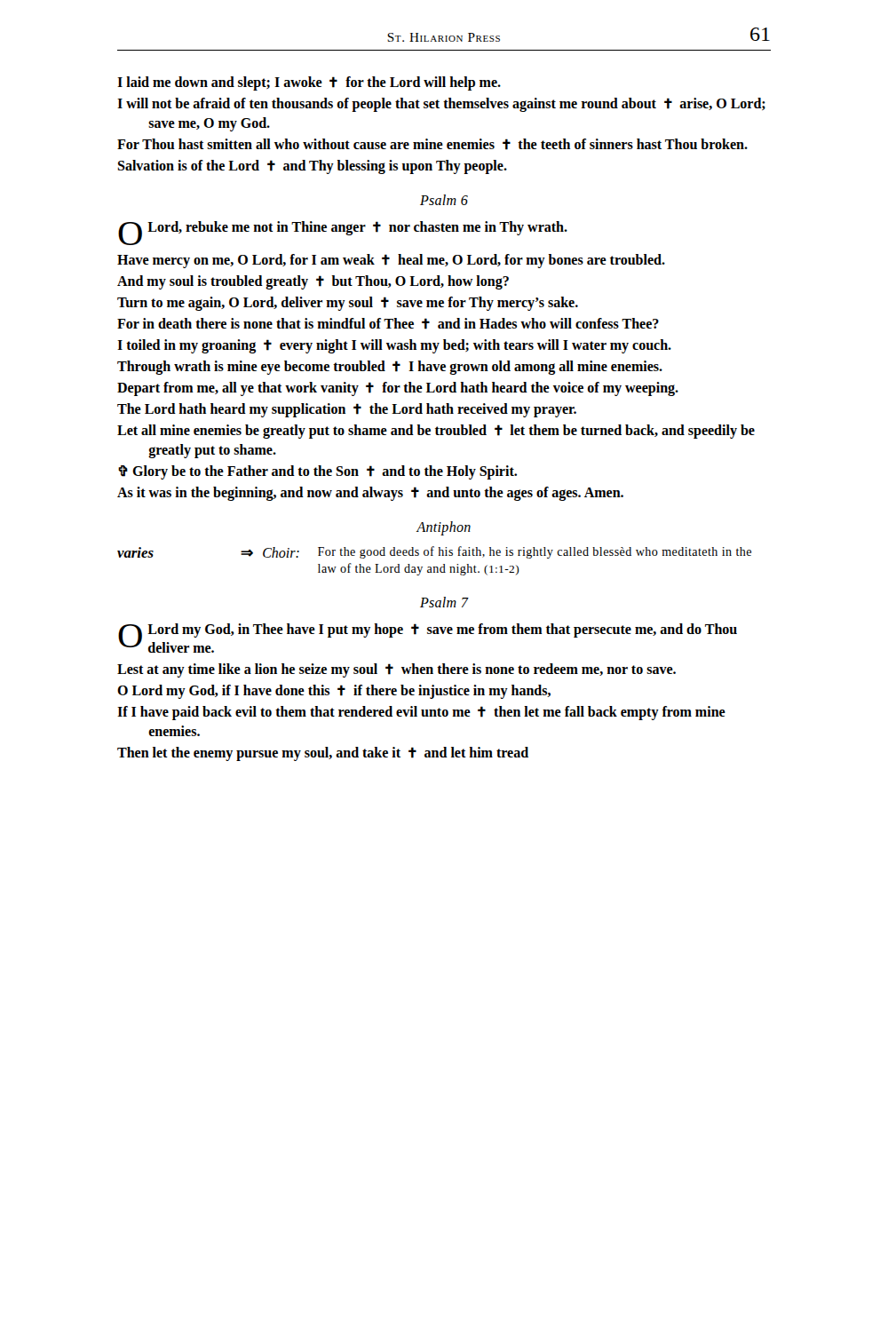St. Hilarion Press 61
I laid me down and slept; I awoke ✝ for the Lord will help me.
I will not be afraid of ten thousands of people that set themselves against me round about ✝ arise, O Lord; save me, O my God.
For Thou hast smitten all who without cause are mine enemies ✝ the teeth of sinners hast Thou broken.
Salvation is of the Lord ✝ and Thy blessing is upon Thy people.
Psalm 6
O Lord, rebuke me not in Thine anger ✝ nor chasten me in Thy wrath.
Have mercy on me, O Lord, for I am weak ✝ heal me, O Lord, for my bones are troubled.
And my soul is troubled greatly ✝ but Thou, O Lord, how long?
Turn to me again, O Lord, deliver my soul ✝ save me for Thy mercy’s sake.
For in death there is none that is mindful of Thee ✝ and in Hades who will confess Thee?
I toiled in my groaning ✝ every night I will wash my bed; with tears will I water my couch.
Through wrath is mine eye become troubled ✝ I have grown old among all mine enemies.
Depart from me, all ye that work vanity ✝ for the Lord hath heard the voice of my weeping.
The Lord hath heard my supplication ✝ the Lord hath received my prayer.
Let all mine enemies be greatly put to shame and be troubled ✝ let them be turned back, and speedily be greatly put to shame.
✞ Glory be to the Father and to the Son ✝ and to the Holy Spirit.
As it was in the beginning, and now and always ✝ and unto the ages of ages. Amen.
Antiphon
varies ⇒
Choir: For the good deeds of his faith, he is rightly called blessèd who meditateth in the law of the Lord day and night. (1:1-2)
Psalm 7
O Lord my God, in Thee have I put my hope ✝ save me from them that persecute me, and do Thou deliver me.
Lest at any time like a lion he seize my soul ✝ when there is none to redeem me, nor to save.
O Lord my God, if I have done this ✝ if there be injustice in my hands,
If I have paid back evil to them that rendered evil unto me ✝ then let me fall back empty from mine enemies.
Then let the enemy pursue my soul, and take it ✝ and let him tread